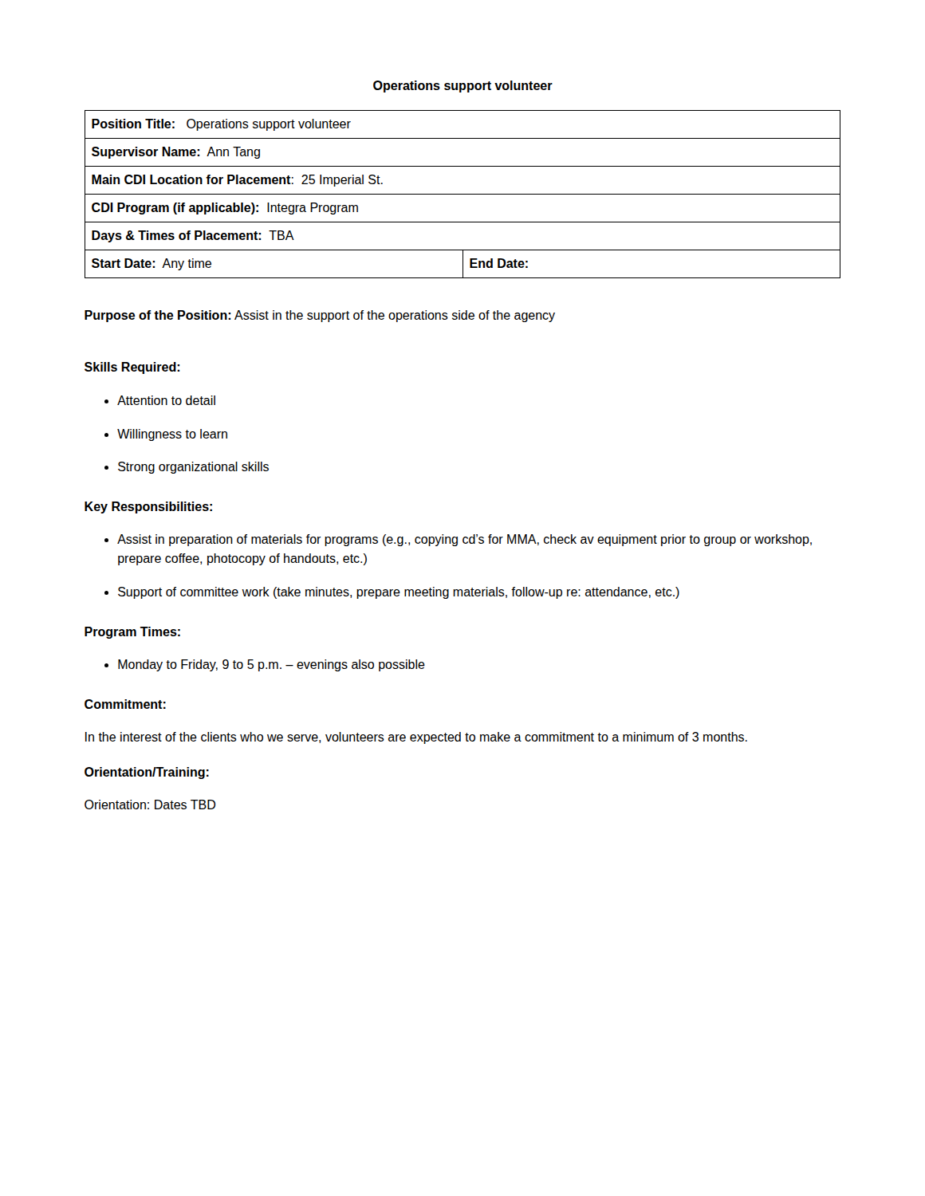Operations support volunteer
| Position Title: Operations support volunteer |
| Supervisor Name: Ann Tang |
| Main CDI Location for Placement : 25 Imperial St. |
| CDI Program (if applicable): Integra Program |
| Days & Times of Placement: TBA |
| Start Date: Any time | End Date: |
Purpose of the Position: Assist in the support of the operations side of the agency
Skills Required:
Attention to detail
Willingness to learn
Strong organizational skills
Key Responsibilities:
Assist in preparation of materials for programs (e.g., copying cd’s for MMA, check av equipment prior to group or workshop, prepare coffee, photocopy of handouts, etc.)
Support of committee work (take minutes, prepare meeting materials, follow-up re: attendance, etc.)
Program Times:
Monday to Friday, 9 to 5 p.m. – evenings also possible
Commitment:
In the interest of the clients who we serve, volunteers are expected to make a commitment to a minimum of 3 months.
Orientation/Training:
Orientation: Dates TBD